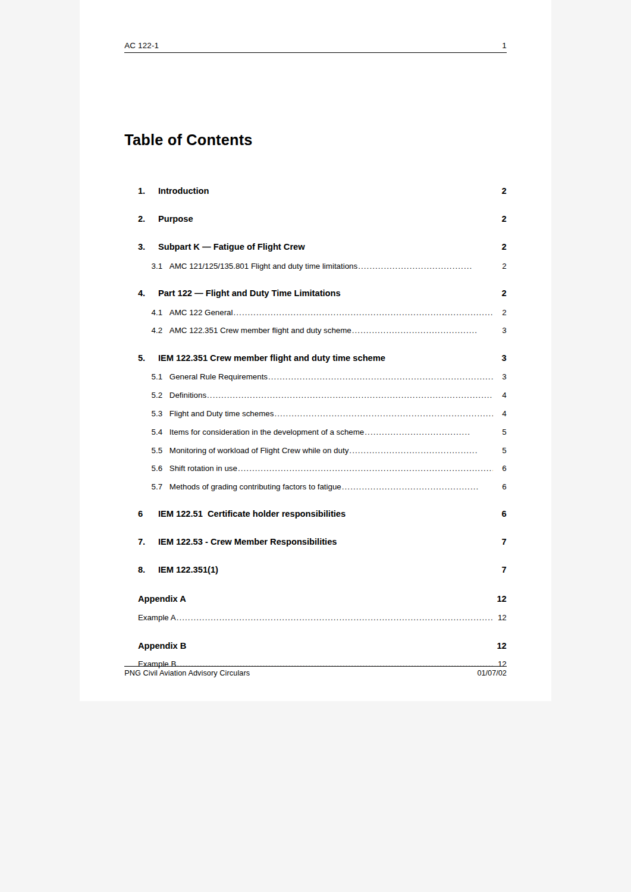AC 122-1 1
Table of Contents
1. Introduction 2
2. Purpose 2
3. Subpart K — Fatigue of Flight Crew 2
3.1 AMC 121/125/135.801 Flight and duty time limitations ........................................ 2
4. Part 122 — Flight and Duty Time Limitations 2
4.1 AMC 122 General ................................................................................................. 2
4.2 AMC 122.351 Crew member flight and duty scheme ............................................ 3
5. IEM 122.351 Crew member flight and duty time scheme 3
5.1 General Rule Requirements ................................................................................ 3
5.2 Definitions ............................................................................................................ 4
5.3 Flight and Duty time schemes ............................................................................. 4
5.4 Items for consideration in the development of a scheme ..................................... 5
5.5 Monitoring of workload of Flight Crew while on duty ............................................. 5
5.6 Shift rotation in use ............................................................................................... 6
5.7 Methods of grading contributing factors to fatigue ................................................ 6
6 IEM 122.51 Certificate holder responsibilities 6
7. IEM 122.53 - Crew Member Responsibilities 7
8. IEM 122.351(1) 7
Appendix A 12
Example A ......................................................................................................................... 12
Appendix B 12
Example B ......................................................................................................................... 12
PNG Civil Aviation Advisory Circulars 01/07/02